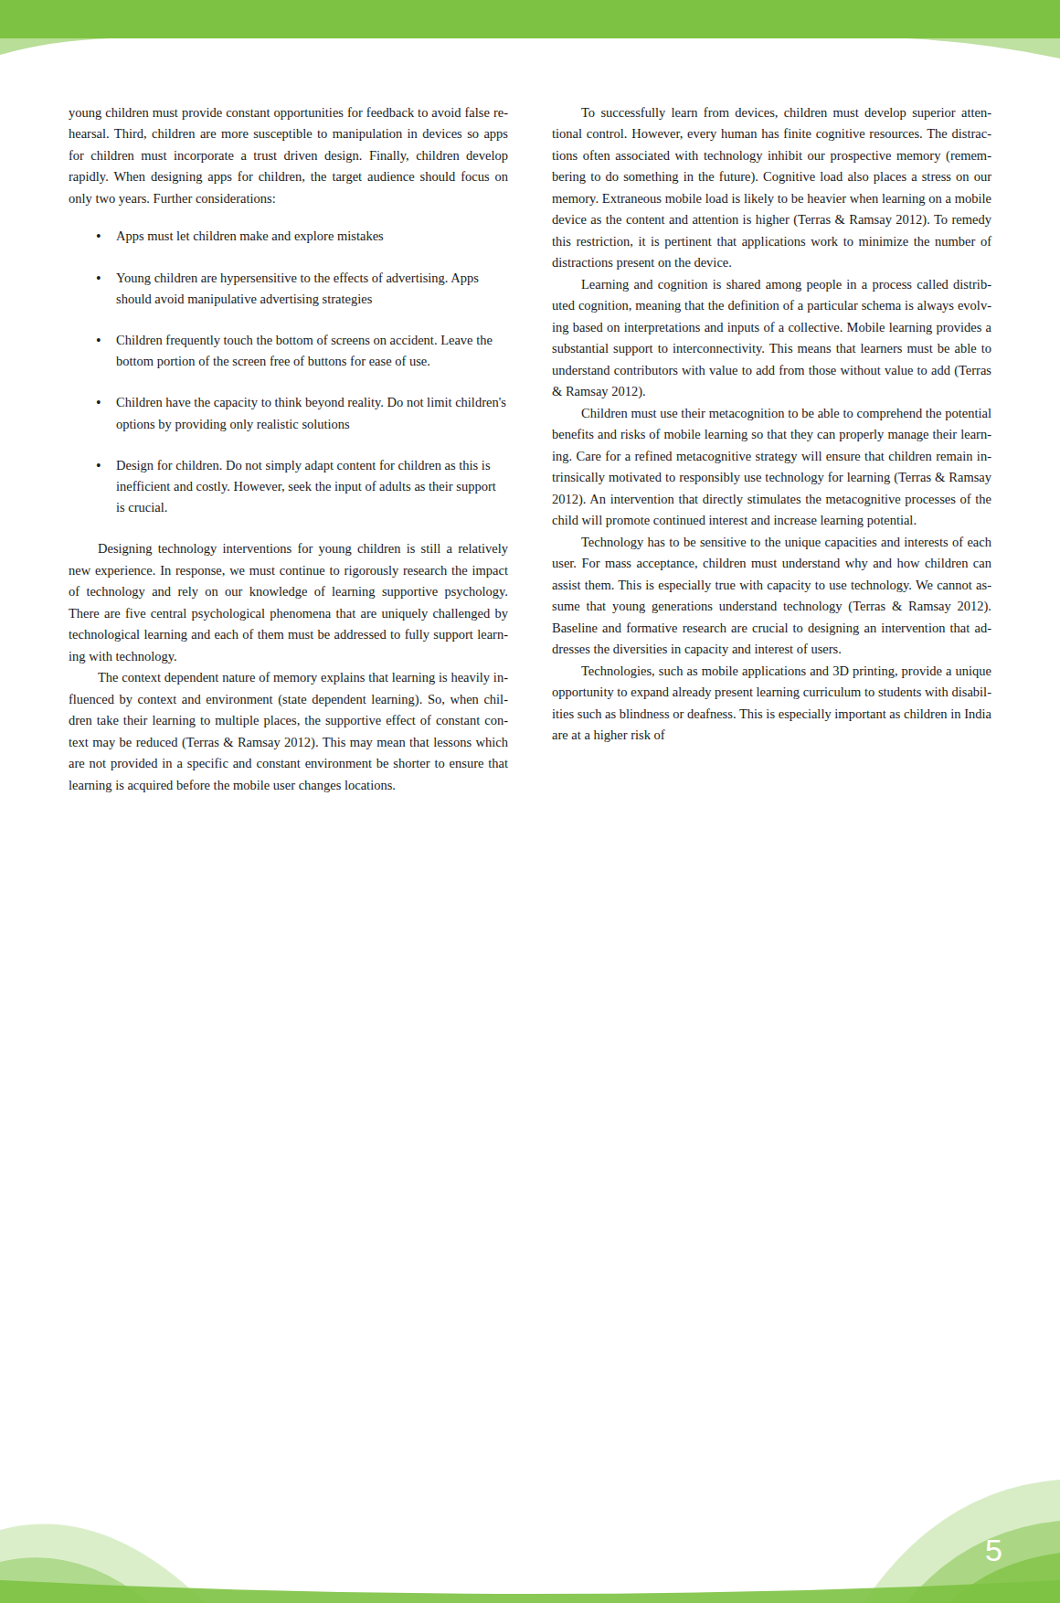young children must provide constant opportunities for feedback to avoid false rehearsal. Third, children are more susceptible to manipulation in devices so apps for children must incorporate a trust driven design. Finally, children develop rapidly. When designing apps for children, the target audience should focus on only two years. Further considerations:
Apps must let children make and explore mistakes
Young children are hypersensitive to the effects of advertising. Apps should avoid manipulative advertising strategies
Children frequently touch the bottom of screens on accident. Leave the bottom portion of the screen free of buttons for ease of use.
Children have the capacity to think beyond reality. Do not limit children's options by providing only realistic solutions
Design for children. Do not simply adapt content for children as this is inefficient and costly. However, seek the input of adults as their support is crucial.
Designing technology interventions for young children is still a relatively new experience. In response, we must continue to rigorously research the impact of technology and rely on our knowledge of learning supportive psychology. There are five central psychological phenomena that are uniquely challenged by technological learning and each of them must be addressed to fully support learning with technology.
The context dependent nature of memory explains that learning is heavily influenced by context and environment (state dependent learning). So, when children take their learning to multiple places, the supportive effect of constant context may be reduced (Terras & Ramsay 2012). This may mean that lessons which are not provided in a specific and constant environment be shorter to ensure that learning is acquired before the mobile user changes locations.
To successfully learn from devices, children must develop superior attentional control. However, every human has finite cognitive resources. The distractions often associated with technology inhibit our prospective memory (remembering to do something in the future). Cognitive load also places a stress on our memory. Extraneous mobile load is likely to be heavier when learning on a mobile device as the content and attention is higher (Terras & Ramsay 2012). To remedy this restriction, it is pertinent that applications work to minimize the number of distractions present on the device.
Learning and cognition is shared among people in a process called distributed cognition, meaning that the definition of a particular schema is always evolving based on interpretations and inputs of a collective. Mobile learning provides a substantial support to interconnectivity. This means that learners must be able to understand contributors with value to add from those without value to add (Terras & Ramsay 2012).
Children must use their metacognition to be able to comprehend the potential benefits and risks of mobile learning so that they can properly manage their learning. Care for a refined metacognitive strategy will ensure that children remain intrinsically motivated to responsibly use technology for learning (Terras & Ramsay 2012). An intervention that directly stimulates the metacognitive processes of the child will promote continued interest and increase learning potential.
Technology has to be sensitive to the unique capacities and interests of each user. For mass acceptance, children must understand why and how children can assist them. This is especially true with capacity to use technology. We cannot assume that young generations understand technology (Terras & Ramsay 2012). Baseline and formative research are crucial to designing an intervention that addresses the diversities in capacity and interest of users.
Technologies, such as mobile applications and 3D printing, provide a unique opportunity to expand already present learning curriculum to students with disabilities such as blindness or deafness. This is especially important as children in India are at a higher risk of
5